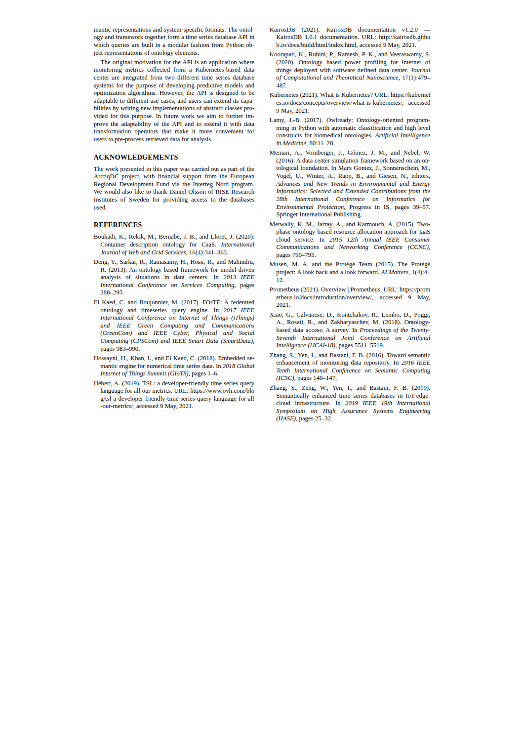mantic representations and system-specific formats. The ontology and framework together form a time series database API in which queries are built in a modular fashion from Python object representations of ontology elements.
The original motivation for the API is an application where monitoring metrics collected from a Kubernetes-based data center are integrated from two different time series database systems for the purpose of developing predictive models and optimization algorithms. However, the API is designed to be adaptable to different use cases, and users can extend its capabilities by writing new implementations of abstract classes provided for this purpose. In future work we aim to further improve the adaptability of the API and to extend it with data transformation operators that make it more convenient for users to pre-process retrieved data for analysis.
Acknowledgements
The work presented in this paper was carried out as part of the ArctiqDC project, with financial support from the European Regional Development Fund via the Interreg Nord program. We would also like to thank Daniel Olsson of RISE Research Institutes of Sweden for providing access to the databases used.
References
Boukadi, K., Rekik, M., Bernabe, J. B., and Lloret, J. (2020). Container description ontology for CaaS. International Journal of Web and Grid Services, 16(4):341–363.
Deng, Y., Sarkar, R., Ramasamy, H., Hosn, R., and Mahindru, R. (2013). An ontology-based framework for model-driven analysis of situations in data centers. In 2013 IEEE International Conference on Services Computing, pages 288–295.
El Kaed, C. and Boujonnier, M. (2017). FOrTÉ: A federated ontology and timeseries query engine. In 2017 IEEE International Conference on Internet of Things (iThings) and IEEE Green Computing and Communications (GreenCom) and IEEE Cyber, Physical and Social Computing (CPSCom) and IEEE Smart Data (SmartData), pages 983–990.
Hossayni, H., Khan, I., and El Kaed, C. (2018). Embedded semantic engine for numerical time series data. In 2018 Global Internet of Things Summit (GIoTS), pages 1–6.
Hébert, A. (2019). TSL: a developer-friendly time series query language for all our metrics. URL: https://www.ovh.com/blog/tsl-a-developer-friendly-time-series-query-language-for-all-our-metrics/, accessed 9 May, 2021.
KairosDB (2021). KairosDB documentation v1.2.0 — KairosDB 1.0.1 documentation. URL: http://kairosdb.github.io/docs/build/html/index.html, accessed 9 May, 2021.
Koorapati, K., Rubini, P., Ramesh, P. K., and Veeraswamy, S. (2020). Ontology based power profiling for internet of things deployed with software defined data center. Journal of Computational and Theoretical Nanoscience, 17(1):479–487.
Kubernetes (2021). What is Kubernetes? URL: https://kubernetes.io/docs/concepts/overview/what-is-kubernetes/, accessed 9 May, 2021.
Lamy, J.-B. (2017). Owlready: Ontology-oriented programming in Python with automatic classification and high level constructs for biomedical ontologies. Artificial Intelligence in Medicine, 80:11–28.
Memari, A., Vornberger, J., Gómez, J. M., and Nebel, W. (2016). A data center simulation framework based on an ontological foundation. In Marx Gomez, J., Sonnenschein, M., Vogel, U., Winter, A., Rapp, B., and Giesen, N., editors, Advances and New Trends in Environmental and Energy Informatics: Selected and Extended Contributions from the 28th International Conference on Informatics for Environmental Protection, Progress in IS, pages 39–57. Springer International Publishing.
Metwally, K. M., Jarray, A., and Karmouch, A. (2015). Two-phase ontology-based resource allocation approach for IaaS cloud service. In 2015 12th Annual IEEE Consumer Communications and Networking Conference (CCNC), pages 790–795.
Musen, M. A. and the Protégé Team (2015). The Protégé project: A look back and a look forward. AI Matters, 1(4):4–12.
Prometheus (2021). Overview | Prometheus. URL: https://prometheus.io/docs/introduction/overview/, accessed 9 May, 2021.
Xiao, G., Calvanese, D., Kontchakov, R., Lembo, D., Poggi, A., Rosati, R., and Zakharyaschev, M. (2018). Ontology-based data access: A survey. In Proceedings of the Twenty-Seventh International Joint Conference on Artificial Intelligence (IJCAI-18), pages 5511–5519.
Zhang, S., Yen, I., and Bastani, F. B. (2016). Toward semantic enhancement of monitoring data repository. In 2016 IEEE Tenth International Conference on Semantic Computing (ICSC), pages 140–147.
Zhang, S., Zeng, W., Yen, I., and Bastani, F. B. (2019). Semantically enhanced time series databases in IoT-edge-cloud infrastructure. In 2019 IEEE 19th International Symposium on High Assurance Systems Engineering (HASE), pages 25–32.